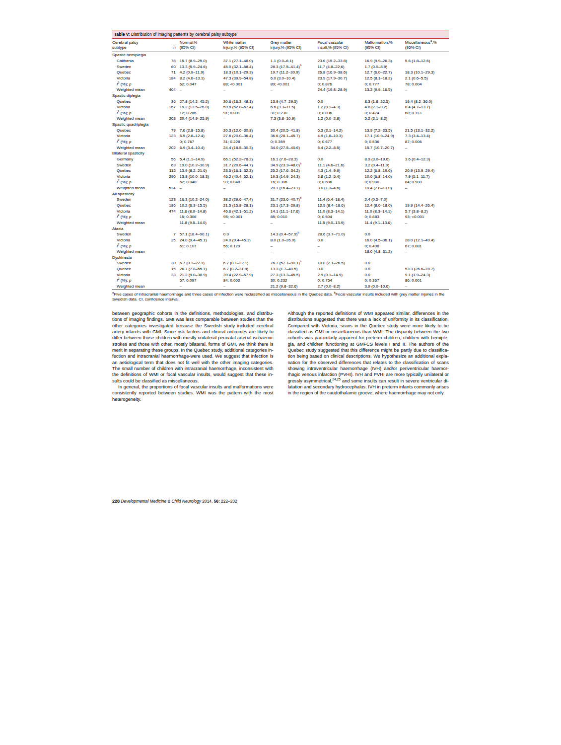Table V: Distribution of imaging patterns by cerebral palsy subtype
| Cerebral palsy subtype | n | Normal,% (95% CI) | White matter injury,% (95% CI) | Grey matter injury,% (95% CI) | Focal vascular insult,% (95% CI) | Malformation,% (95% CI) | Miscellaneous a ,% (95% CI) |
| --- | --- | --- | --- | --- | --- | --- | --- |
| Spastic hemiplegia |
| California | 78 | 15.7 (8.9–25.0) | 37.1 (27.1–48.0) | 1.1 (0.0–6.1) | 23.6 (15.2–33.8) | 16.9 (9.9–26.3) | 5.6 (1.8–12.6) |
| Sweden | 60 | 13.3 (5.9–24.6) | 45.0 (32.1–58.4) | 28.3 (17.5–41.4) b | 11.7 (4.8–22,6) | 1.7 (0.0–8.9) | |
| Quebec | 71 | 4.2 (0.9–11.9) | 18.3 (10.1–29.3) | 19.7 (11.2–30.9) | 26.8 (16.9–38.6) | 12.7 (6.0–22.7) | 18.3 (10.1–29.3) |
| Victoria | 184 | 8.2 (4.6–13.1) | 47.3 (39.9–54.8) | 6.0 (3.0–10.4) | 23.9 (17.9–30.7) | 12.5 (8.1–18.2) | 2.1 (0.6–5.5) |
| I 2 (%); p | | 62; 0.047 | 88; <0.001 | 89; <0.001 | 0; 0.876 | 0; 0.777 | 78; 0.004 |
| Weighted mean | 404 | – | – | – | 24.4 (19.8–28.9) | 13.2 (9.9–16.5) | – |
| Spastic diplegia |
| Quebec | 36 | 27.8 (14.2–45.2) | 30.6 (16.3–48.1) | 13.9 (4.7–29.5) | 0.0 | 8.3 (1.8–22.5) | 19.4 (8.2–36.0) |
| Victoria | 167 | 19.2 (13.5–26.0) | 59.9 (52.0–67.4) | 6.6 (3.3–11.5) | 1.2 (0.1–4.3) | 4.8 (2.1–9.2) | 8.4 (4.7–13.7) |
| I 2 (%); p | | 12; 0.286 | 91; 0.001 | 31; 0.230 | 0; 0.836 | 0; 0.474 | 60; 0.113 |
| Weighted mean | 203 | 20.4 (14.9–25.9) | – | 7.3 (3.8–10.9) | 1.2 (0.0–2.8) | 5.2 (2.1–8.2) | – |
| Spastic quadriplegia |
| Quebec | 79 | 7.6 (2.8–15.8) | 20.3 (12.0–30.8) | 30.4 (20.5–41.8) | 6.3 (2.1–14.2) | 13.9 (7.2–23.5) | 21.5 (13.1–32.2) |
| Victoria | 123 | 6.5 (2.8–12.4) | 27.6 (20.0–36.4) | 36.6 (28.1–45.7) | 4.9 (1.8–10.3) | 17.1 (10.9–24.9) | 7.3 (3.4–13.4) |
| I 2 (%); p | | 0; 0.767 | 31; 0.228 | 0; 0.359 | 0; 0.677 | 0; 0.536 | 87; 0.006 |
| Weighted mean | 202 | 6.9 (3.4–10.4) | 24.4 (18.5–30.3) | 34.0 (27.5–40.6) | 5.4 (2.2–8.5) | 15.7 (10.7–20.7) | – |
| Bilateral spasticity |
| Germany | 56 | 5.4 (1.1–14.9) | 66.1 (52.2–78.2) | 16.1 (7.6–28.3) | 0.0 | 8.9 (3.0–19.6) | 3.6 (0.4–12.3) |
| Sweden | 63 | 19.0 (10.2–30.9) | 31.7 (20.6–44.7) | 34.9 (23.3–48.0) b | 11.1 (4.6–21.6) | 3.2 (0.4–11.0) | |
| Quebec | 115 | 13.9 (8.2–21.6) | 23.5 (16.1–32.3) | 25.2 (17.6–34.2) | 4.3 (1.4–9.9) | 12.2 (6.8–19.6) | 20.9 (13.9–29.4) |
| Victoria | 290 | 13.8 (10.0–18.3) | 46.2 (40.4–52.1) | 19.3 (14.9–24.3) | 2.8 (1.2–5.4) | 10.0 (6.8–14.0) | 7.9 (5.1–11.7) |
| I 2 (%); p | | 62; 0.048 | 93; 0.048 | 16; 0.306 | 0; 0.606 | 0; 0.900 | 84; 0.900 |
| Weighted mean | 524 | – | – | 20.1 (16.4–23.7) | 3.0 (1.3–4.6) | 10.4 (7.8–13.0) | – |
| All spasticity |
| Sweden | 123 | 16.3 (10.2–24.0) | 38.2 (29.6–47.4) | 31.7 (23.6–40.7) b | 11.4 (6.4–18.4) | 2.4 (0.5–7.0) | |
| Quebec | 186 | 10.2 (6.3–15.5) | 21.5 (15.8–28.1) | 23.1 (17.3–29.8) | 12.9 (8.4–18.6) | 12.4 (8.0–18.0) | 19.9 (14.4–26.4) |
| Victoria | 474 | 11.6 (8.9–14.8) | 46.6 (42.1–51.2) | 14.1 (11.1–17.6) | 11.0 (8.3–14.1) | 11.0 (8.3–14.1) | 5.7 (3.8–8.2) |
| I 2 (%); p | | 15; 0.306 | 95; <0.001 | 85; 0.010 | 0; 0.504 | 0; 0.883 | 93; <0.001 |
| Weighted mean | | 11.8 (9.5–14.0) | – | – | 11.5 (9.0–13.9) | 11.4 (9.1–13.6) | – |
| Ataxia |
| Sweden | 7 | 57.1 (18.4–90.1) | 0.0 | 14.3 (0.4–57.9) b | 28.6 (3.7–71.0) | 0.0 | |
| Victoria | 25 | 24.0 (9.4–45.1) | 24.0 (9.4–45.1) | 8.0 (1.0–26.0) | 0.0 | 16.0 (4.5–36.1) | 28.0 (12.1–49.4) |
| I 2 (%); p | | 61; 0.107 | 56; 0.129 | – | – | 0; 0.498 | 67; 0.081 |
| Weighted mean | | – | – | – | – | 18.0 (4.8–31.2) | – |
| Dyskinesia |
| Sweden | 30 | 6.7 (0.1–22.1) | 6.7 (0.1–22.1) | 76.7 (57.7–90.1) b | 10.0 (2.1–26.5) | 0.0 | |
| Quebec | 15 | 26.7 (7.8–55.1) | 6.7 (0.2–31.9) | 13.3 (1.7–40.5) | 0.0 | 0.0 | 53.3 (26.6–78.7) |
| Victoria | 33 | 21.2 (9.0–38.9) | 39.4 (22.9–57.9) | 27.3 (13.3–45.5) | 2.9 (0.1–14.9) | 0.0 | 9.1 (1.9–24.3) |
| I 2 (%); p | | 57; 0.097 | 84; 0.002 | 30; 0.232 | 0; 0.754 | 0; 0.367 | 86; 0.001 |
| Weighted mean | | – | – | 21.2 (9.8–32.6) | 2.7 (0.0–8.2) | 3.9 (0.0–10.6) | – |
aFive cases of intracranial haemorrhage and three cases of infection were reclassified as miscellaneous in the Quebec data. bFocal vascular insults included with grey matter injuries in the Swedish data. CI, confidence interval.
between geographic cohorts in the definitions, methodologies, and distributions of imaging findings. GMI was less comparable between studies than the other categories investigated because the Swedish study included cerebral artery infarcts with GMI. Since risk factors and clinical outcomes are likely to differ between those children with mostly unilateral perinatal arterial ischaemic strokes and those with other, mostly bilateral, forms of GMI, we think there is merit in separating these groups. In the Quebec study, additional categories infection and intracranial haemorrhage-were used. We suggest that infection is an aetiological term that does not fit well with the other imaging categories. The small number of children with intracranial haemorrhage, inconsistent with the definitions of WMI or focal vascular insults, would suggest that these insults could be classified as miscellaneous.
In general, the proportions of focal vascular insults and malformations were consistently reported between studies. WMI was the pattern with the most heterogeneity.
Although the reported definitions of WMI appeared similar, differences in the distributions suggested that there was a lack of uniformity in its classification. Compared with Victoria, scans in the Quebec study were more likely to be classified as GMI or miscellaneous than WMI. The disparity between the two cohorts was particularly apparent for preterm children, children with hemiplegia, and children functioning at GMFCS levels I and II. The authors of the Quebec study suggested that this difference might be partly due to classification being based on clinical descriptions. We hypothesize an additional explanation for the observed differences that relates to the classification of scans showing intraventricular haemorrhage (IVH) and/or periventricular haemorrhagic venous infarction (PVHI). IVH and PVHI are more typically unilateral or grossly asymmetrical,24,25 and some insults can result in severe ventricular dilatation and secondary hydrocephalus. IVH in preterm infants commonly arises in the region of the caudothalamic groove, where haemorrhage may not only
228 Developmental Medicine & Child Neurology 2014, 56: 222–232